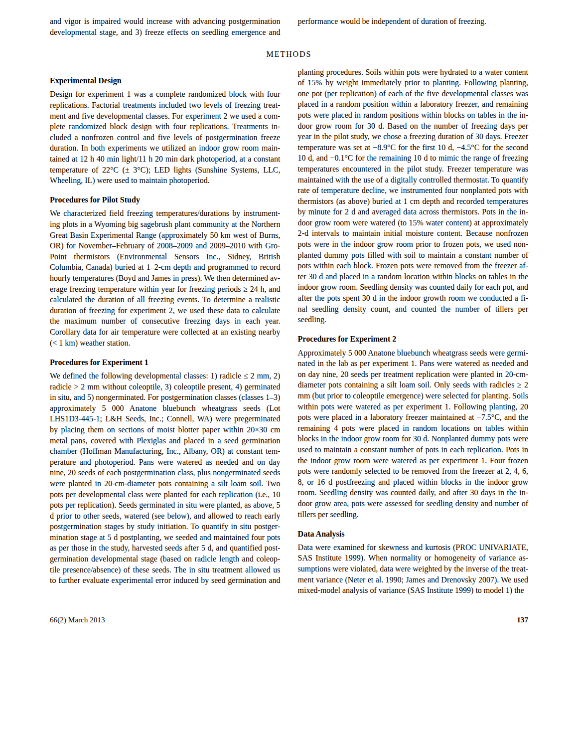and vigor is impaired would increase with advancing postgermination developmental stage, and 3) freeze effects on seedling emergence and performance would be independent of duration of freezing.
METHODS
Experimental Design
Design for experiment 1 was a complete randomized block with four replications. Factorial treatments included two levels of freezing treatment and five developmental classes. For experiment 2 we used a complete randomized block design with four replications. Treatments included a nonfrozen control and five levels of postgermination freeze duration. In both experiments we utilized an indoor grow room maintained at 12 h 40 min light/11 h 20 min dark photoperiod, at a constant temperature of 22°C (± 3°C); LED lights (Sunshine Systems, LLC, Wheeling, IL) were used to maintain photoperiod.
Procedures for Pilot Study
We characterized field freezing temperatures/durations by instrumenting plots in a Wyoming big sagebrush plant community at the Northern Great Basin Experimental Range (approximately 50 km west of Burns, OR) for November–February of 2008–2009 and 2009–2010 with Gro-Point thermistors (Environmental Sensors Inc., Sidney, British Columbia, Canada) buried at 1–2-cm depth and programmed to record hourly temperatures (Boyd and James in press). We then determined average freezing temperature within year for freezing periods ≥ 24 h, and calculated the duration of all freezing events. To determine a realistic duration of freezing for experiment 2, we used these data to calculate the maximum number of consecutive freezing days in each year. Corollary data for air temperature were collected at an existing nearby (< 1 km) weather station.
Procedures for Experiment 1
We defined the following developmental classes: 1) radicle ≤ 2 mm, 2) radicle > 2 mm without coleoptile, 3) coleoptile present, 4) germinated in situ, and 5) nongerminated. For postgermination classes (classes 1–3) approximately 5 000 Anatone bluebunch wheatgrass seeds (Lot LHS1D3-445-1; L&H Seeds, Inc.; Connell, WA) were pregerminated by placing them on sections of moist blotter paper within 20×30 cm metal pans, covered with Plexiglas and placed in a seed germination chamber (Hoffman Manufacturing, Inc., Albany, OR) at constant temperature and photoperiod. Pans were watered as needed and on day nine, 20 seeds of each postgermination class, plus nongerminated seeds were planted in 20-cm-diameter pots containing a silt loam soil. Two pots per developmental class were planted for each replication (i.e., 10 pots per replication). Seeds germinated in situ were planted, as above, 5 d prior to other seeds, watered (see below), and allowed to reach early postgermination stages by study initiation. To quantify in situ postgermination stage at 5 d postplanting, we seeded and maintained four pots as per those in the study, harvested seeds after 5 d, and quantified postgermination developmental stage (based on radicle length and coleoptile presence/absence) of these seeds. The in situ treatment allowed us to further evaluate experimental error induced by seed germination and planting procedures. Soils within pots were hydrated to a water content of 15% by weight immediately prior to planting. Following planting, one pot (per replication) of each of the five developmental classes was placed in a random position within a laboratory freezer, and remaining pots were placed in random positions within blocks on tables in the indoor grow room for 30 d. Based on the number of freezing days per year in the pilot study, we chose a freezing duration of 30 days. Freezer temperature was set at −8.9°C for the first 10 d, −4.5°C for the second 10 d, and −0.1°C for the remaining 10 d to mimic the range of freezing temperatures encountered in the pilot study. Freezer temperature was maintained with the use of a digitally controlled thermostat. To quantify rate of temperature decline, we instrumented four nonplanted pots with thermistors (as above) buried at 1 cm depth and recorded temperatures by minute for 2 d and averaged data across thermistors. Pots in the indoor grow room were watered (to 15% water content) at approximately 2-d intervals to maintain initial moisture content. Because nonfrozen pots were in the indoor grow room prior to frozen pots, we used nonplanted dummy pots filled with soil to maintain a constant number of pots within each block. Frozen pots were removed from the freezer after 30 d and placed in a random location within blocks on tables in the indoor grow room. Seedling density was counted daily for each pot, and after the pots spent 30 d in the indoor growth room we conducted a final seedling density count, and counted the number of tillers per seedling.
Procedures for Experiment 2
Approximately 5 000 Anatone bluebunch wheatgrass seeds were germinated in the lab as per experiment 1. Pans were watered as needed and on day nine, 20 seeds per treatment replication were planted in 20-cm-diameter pots containing a silt loam soil. Only seeds with radicles ≥ 2 mm (but prior to coleoptile emergence) were selected for planting. Soils within pots were watered as per experiment 1. Following planting, 20 pots were placed in a laboratory freezer maintained at −7.5°C, and the remaining 4 pots were placed in random locations on tables within blocks in the indoor grow room for 30 d. Nonplanted dummy pots were used to maintain a constant number of pots in each replication. Pots in the indoor grow room were watered as per experiment 1. Four frozen pots were randomly selected to be removed from the freezer at 2, 4, 6, 8, or 16 d postfreezing and placed within blocks in the indoor grow room. Seedling density was counted daily, and after 30 days in the indoor grow area, pots were assessed for seedling density and number of tillers per seedling.
Data Analysis
Data were examined for skewness and kurtosis (PROC UNIVARIATE, SAS Institute 1999). When normality or homogeneity of variance assumptions were violated, data were weighted by the inverse of the treatment variance (Neter et al. 1990; James and Drenovsky 2007). We used mixed-model analysis of variance (SAS Institute 1999) to model 1) the
66(2) March 2013 137